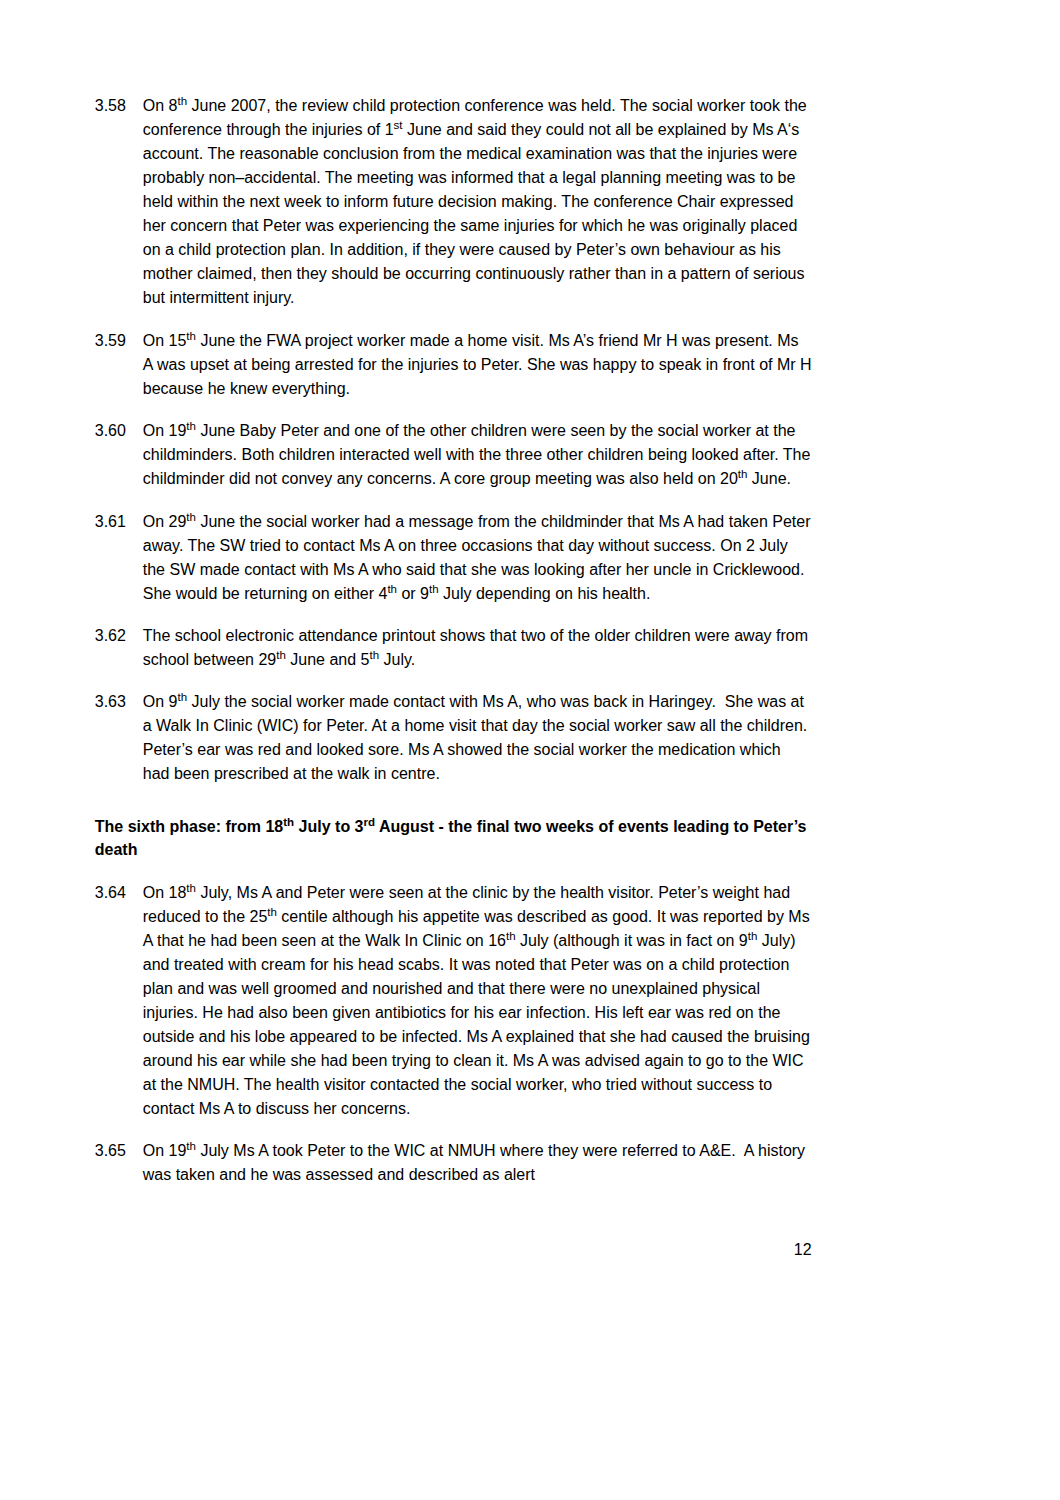3.58
On 8th June 2007, the review child protection conference was held. The social worker took the conference through the injuries of 1st June and said they could not all be explained by Ms A‘s account. The reasonable conclusion from the medical examination was that the injuries were probably non–accidental. The meeting was informed that a legal planning meeting was to be held within the next week to inform future decision making. The conference Chair expressed her concern that Peter was experiencing the same injuries for which he was originally placed on a child protection plan. In addition, if they were caused by Peter’s own behaviour as his mother claimed, then they should be occurring continuously rather than in a pattern of serious but intermittent injury.
3.59
On 15th June the FWA project worker made a home visit. Ms A’s friend Mr H was present. Ms A was upset at being arrested for the injuries to Peter. She was happy to speak in front of Mr H because he knew everything.
3.60
On 19th June Baby Peter and one of the other children were seen by the social worker at the childminders. Both children interacted well with the three other children being looked after. The childminder did not convey any concerns. A core group meeting was also held on 20th June.
3.61
On 29th June the social worker had a message from the childminder that Ms A had taken Peter away. The SW tried to contact Ms A on three occasions that day without success. On 2 July the SW made contact with Ms A who said that she was looking after her uncle in Cricklewood. She would be returning on either 4th or 9th July depending on his health.
3.62
The school electronic attendance printout shows that two of the older children were away from school between 29th June and 5th July.
3.63
On 9th July the social worker made contact with Ms A, who was back in Haringey. She was at a Walk In Clinic (WIC) for Peter. At a home visit that day the social worker saw all the children. Peter’s ear was red and looked sore. Ms A showed the social worker the medication which had been prescribed at the walk in centre.
The sixth phase: from 18th July to 3rd August - the final two weeks of events leading to Peter’s death
3.64
On 18th July, Ms A and Peter were seen at the clinic by the health visitor. Peter’s weight had reduced to the 25th centile although his appetite was described as good. It was reported by Ms A that he had been seen at the Walk In Clinic on 16th July (although it was in fact on 9th July) and treated with cream for his head scabs. It was noted that Peter was on a child protection plan and was well groomed and nourished and that there were no unexplained physical injuries. He had also been given antibiotics for his ear infection. His left ear was red on the outside and his lobe appeared to be infected. Ms A explained that she had caused the bruising around his ear while she had been trying to clean it. Ms A was advised again to go to the WIC at the NMUH. The health visitor contacted the social worker, who tried without success to contact Ms A to discuss her concerns.
3.65
On 19th July Ms A took Peter to the WIC at NMUH where they were referred to A&E. A history was taken and he was assessed and described as alert
12